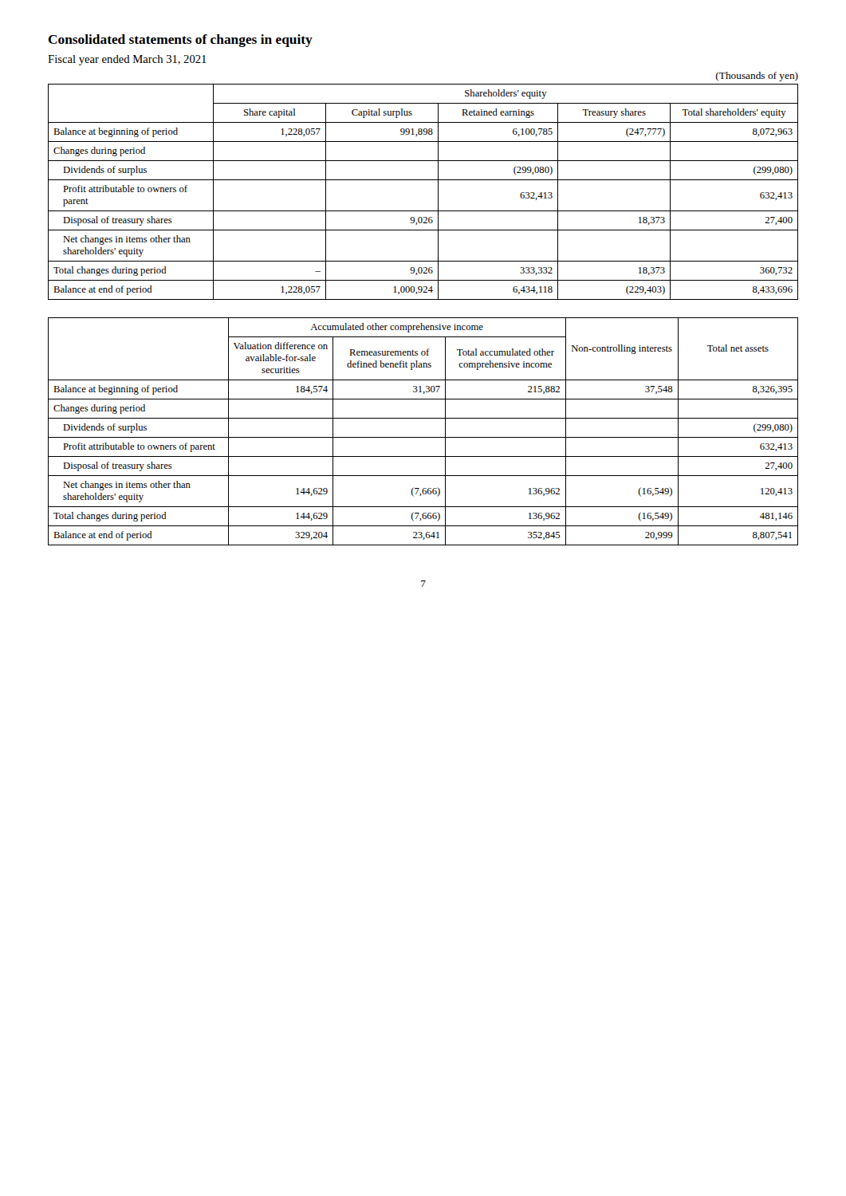Consolidated statements of changes in equity
Fiscal year ended March 31, 2021
(Thousands of yen)
| | Shareholders' equity |
| --- | --- |
| Share capital | Capital surplus | Retained earnings | Treasury shares | Total shareholders' equity |
| Balance at beginning of period | 1,228,057 | 991,898 | 6,100,785 | (247,777) | 8,072,963 |
| Changes during period | | | | | |
| Dividends of surplus | | | (299,080) | | (299,080) |
| Profit attributable to owners of parent | | | 632,413 | | 632,413 |
| Disposal of treasury shares | | 9,026 | | 18,373 | 27,400 |
| Net changes in items other than shareholders' equity | | | | | |
| Total changes during period | – | 9,026 | 333,332 | 18,373 | 360,732 |
| Balance at end of period | 1,228,057 | 1,000,924 | 6,434,118 | (229,403) | 8,433,696 |
| | Accumulated other comprehensive income | Non-controlling interests | Total net assets |
| --- | --- | --- | --- |
| Valuation difference on available-for-sale securities | Remeasurements of defined benefit plans | Total accumulated other comprehensive income |
| Balance at beginning of period | 184,574 | 31,307 | 215,882 | 37,548 | 8,326,395 |
| Changes during period | | | | | |
| Dividends of surplus | | | | | (299,080) |
| Profit attributable to owners of parent | | | | | 632,413 |
| Disposal of treasury shares | | | | | 27,400 |
| Net changes in items other than shareholders' equity | 144,629 | (7,666) | 136,962 | (16,549) | 120,413 |
| Total changes during period | 144,629 | (7,666) | 136,962 | (16,549) | 481,146 |
| Balance at end of period | 329,204 | 23,641 | 352,845 | 20,999 | 8,807,541 |
7